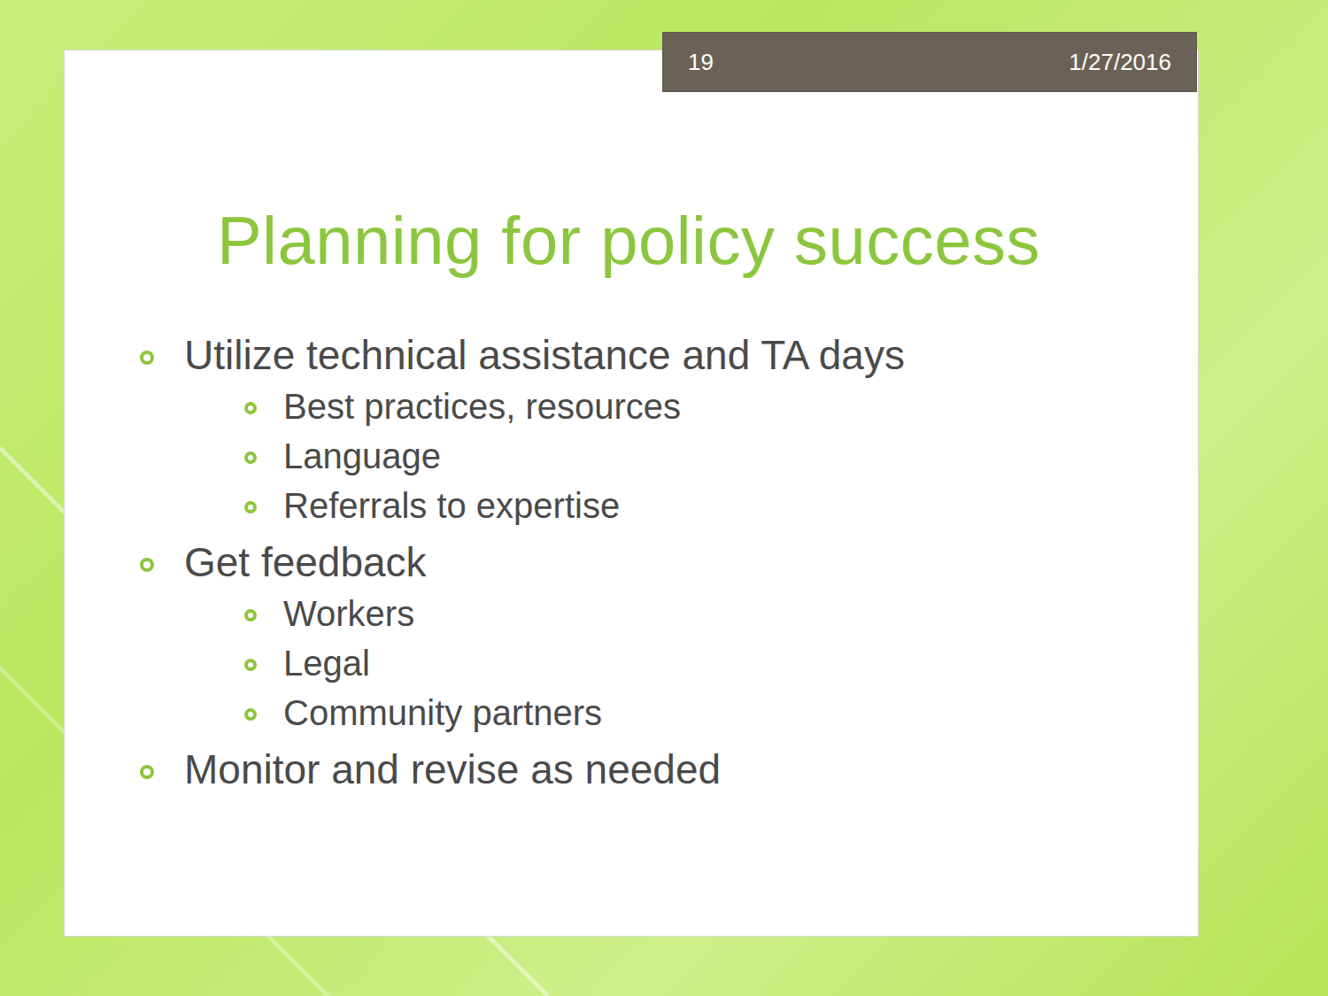19 1/27/2016
Planning for policy success
Utilize technical assistance and TA days
Best practices, resources
Language
Referrals to expertise
Get feedback
Workers
Legal
Community partners
Monitor and revise as needed